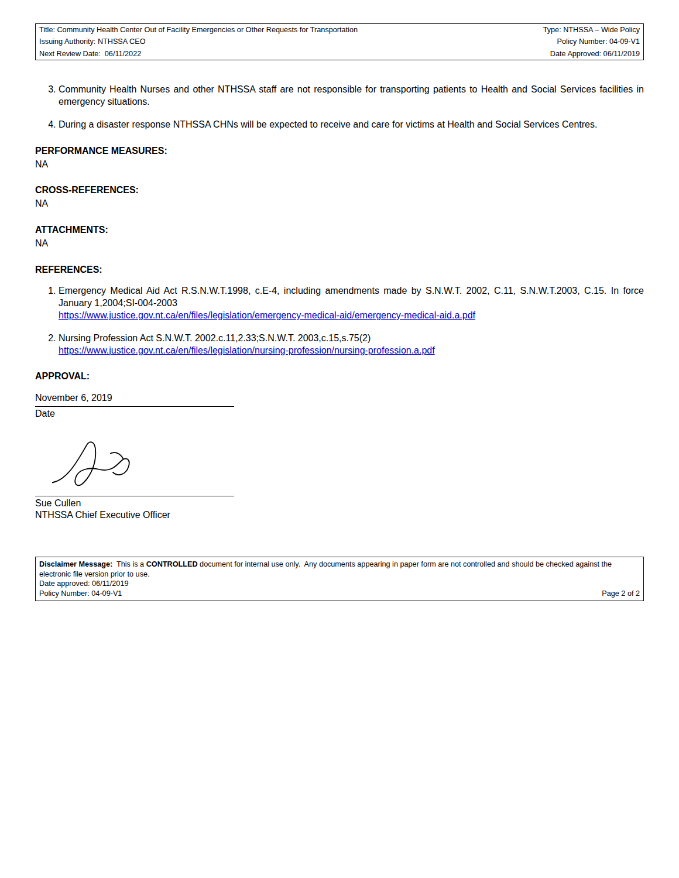| Title: Community Health Center Out of Facility Emergencies or Other Requests for Transportation | Type: NTHSSA – Wide Policy |
| Issuing Authority: NTHSSA CEO | Policy Number: 04-09-V1 |
| Next Review Date: 06/11/2022 | Date Approved: 06/11/2019 |
Community Health Nurses and other NTHSSA staff are not responsible for transporting patients to Health and Social Services facilities in emergency situations.
During a disaster response NTHSSA CHNs will be expected to receive and care for victims at Health and Social Services Centres.
PERFORMANCE MEASURES:
NA
CROSS-REFERENCES:
NA
ATTACHMENTS:
NA
REFERENCES:
Emergency Medical Aid Act R.S.N.W.T.1998, c.E-4, including amendments made by S.N.W.T. 2002, C.11, S.N.W.T.2003, C.15. In force January 1,2004;SI-004-2003
https://www.justice.gov.nt.ca/en/files/legislation/emergency-medical-aid/emergency-medical-aid.a.pdf
Nursing Profession Act S.N.W.T. 2002.c.11,2.33;S.N.W.T. 2003,c.15,s.75(2)
https://www.justice.gov.nt.ca/en/files/legislation/nursing-profession/nursing-profession.a.pdf
APPROVAL:
November 6, 2019
Date
Sue Cullen
NTHSSA Chief Executive Officer
Disclaimer Message: This is a CONTROLLED document for internal use only. Any documents appearing in paper form are not controlled and should be checked against the electronic file version prior to use.
Date approved: 06/11/2019
Policy Number: 04-09-V1
Page 2 of 2